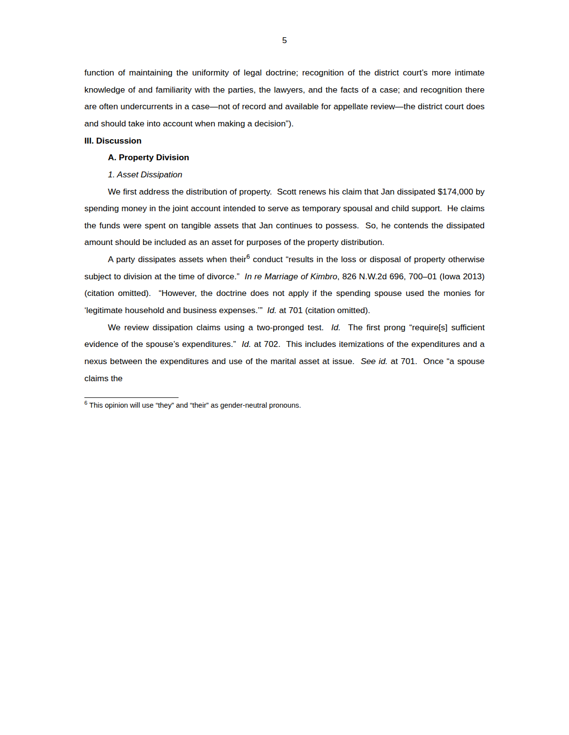5
function of maintaining the uniformity of legal doctrine; recognition of the district court’s more intimate knowledge of and familiarity with the parties, the lawyers, and the facts of a case; and recognition there are often undercurrents in a case—not of record and available for appellate review—the district court does and should take into account when making a decision”).
III. Discussion
A. Property Division
1. Asset Dissipation
We first address the distribution of property. Scott renews his claim that Jan dissipated $174,000 by spending money in the joint account intended to serve as temporary spousal and child support. He claims the funds were spent on tangible assets that Jan continues to possess. So, he contends the dissipated amount should be included as an asset for purposes of the property distribution.
A party dissipates assets when their6 conduct “results in the loss or disposal of property otherwise subject to division at the time of divorce.” In re Marriage of Kimbro, 826 N.W.2d 696, 700–01 (Iowa 2013) (citation omitted). “However, the doctrine does not apply if the spending spouse used the monies for ‘legitimate household and business expenses.’” Id. at 701 (citation omitted).
We review dissipation claims using a two-pronged test. Id. The first prong “require[s] sufficient evidence of the spouse’s expenditures.” Id. at 702. This includes itemizations of the expenditures and a nexus between the expenditures and use of the marital asset at issue. See id. at 701. Once “a spouse claims the
6 This opinion will use “they” and “their” as gender-neutral pronouns.